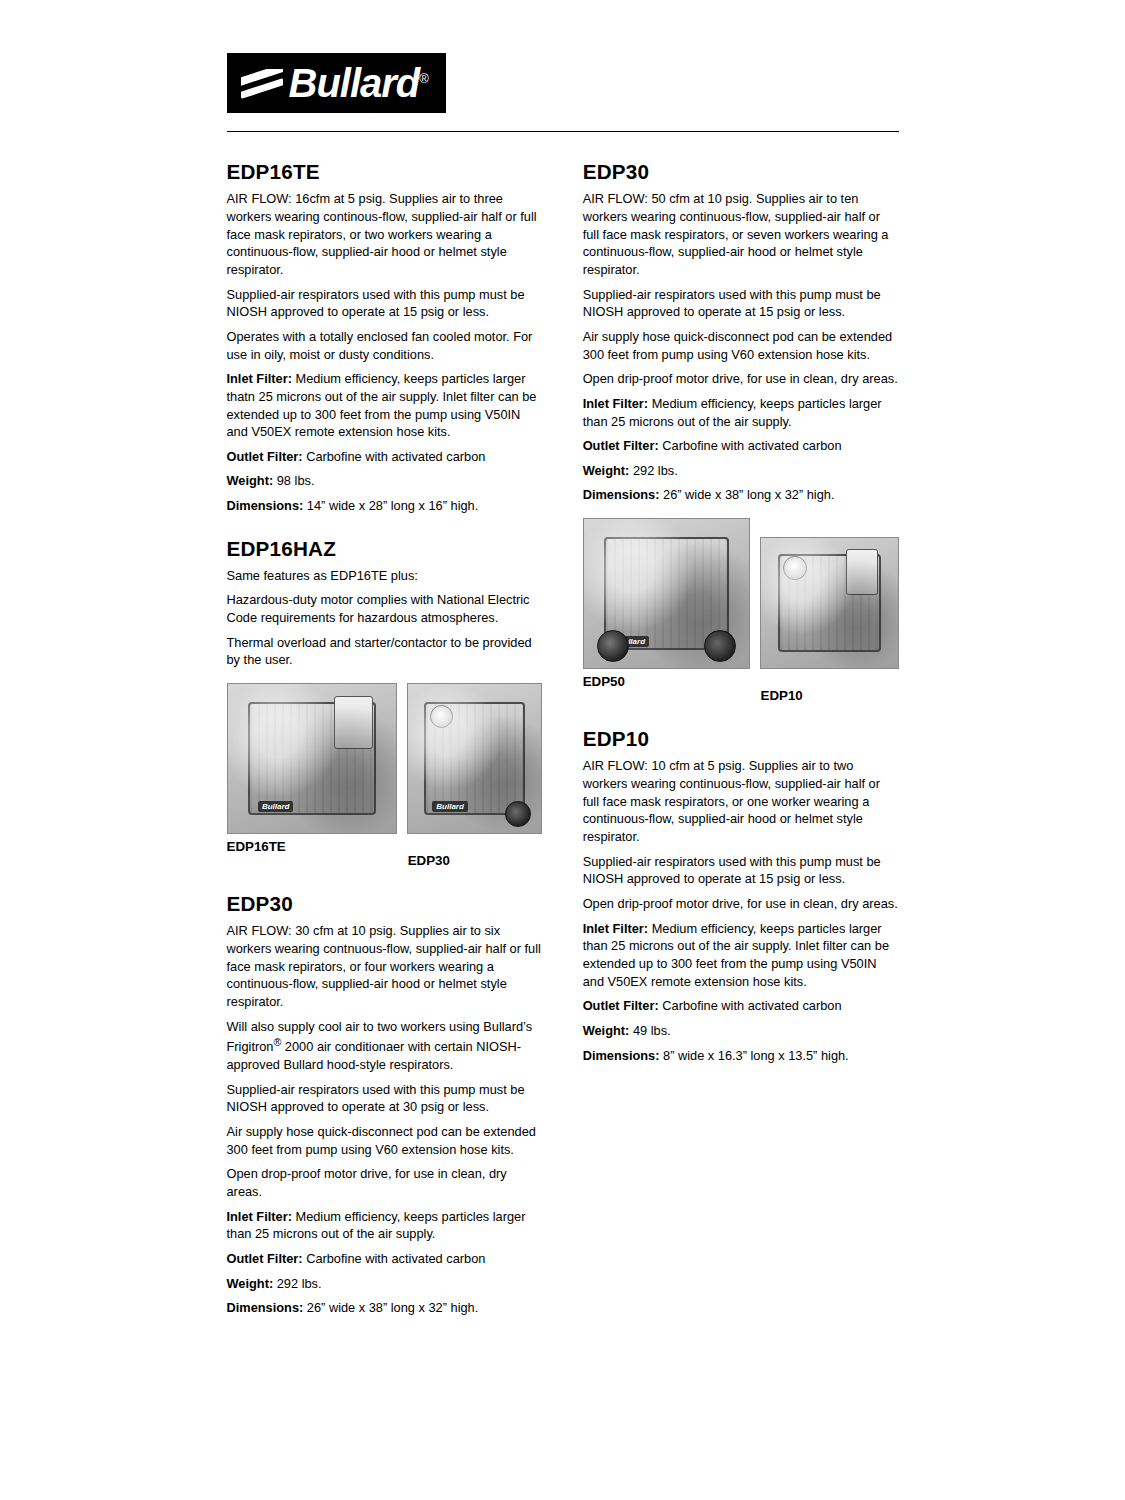Bullard®
EDP16TE
AIR FLOW: 16cfm at 5 psig. Supplies air to three workers wearing continous-flow, supplied-air half or full face mask repirators, or two workers wearing a continuous-flow, supplied-air hood or helmet style respirator.
Supplied-air respirators used with this pump must be NIOSH approved to operate at 15 psig or less.
Operates with a totally enclosed fan cooled motor. For use in oily, moist or dusty conditions.
Inlet Filter: Medium efficiency, keeps particles larger thatn 25 microns out of the air supply. Inlet filter can be extended up to 300 feet from the pump using V50IN and V50EX remote extension hose kits.
Outlet Filter: Carbofine with activated carbon
Weight: 98 lbs.
Dimensions: 14” wide x 28” long x 16” high.
EDP16HAZ
Same features as EDP16TE plus:
Hazardous-duty motor complies with National Electric Code requirements for hazardous atmospheres.
Thermal overload and starter/contactor to be provided by the user.
Bullard
Bullard
EDP16TE
EDP30
EDP30
AIR FLOW: 30 cfm at 10 psig. Supplies air to six workers wearing contnuous-flow, supplied-air half or full face mask repirators, or four workers wearing a continuous-flow, supplied-air hood or helmet style respirator.
Will also supply cool air to two workers using Bullard’s Frigitron® 2000 air conditionaer with certain NIOSH-approved Bullard hood-style respirators.
Supplied-air respirators used with this pump must be NIOSH approved to operate at 30 psig or less.
Air supply hose quick-disconnect pod can be extended 300 feet from pump using V60 extension hose kits.
Open drop-proof motor drive, for use in clean, dry areas.
Inlet Filter: Medium efficiency, keeps particles larger than 25 microns out of the air supply.
Outlet Filter: Carbofine with activated carbon
Weight: 292 lbs.
Dimensions: 26” wide x 38” long x 32” high.
EDP30
AIR FLOW: 50 cfm at 10 psig. Supplies air to ten workers wearing continuous-flow, supplied-air half or full face mask respirators, or seven workers wearing a continuous-flow, supplied-air hood or helmet style respirator.
Supplied-air respirators used with this pump must be NIOSH approved to operate at 15 psig or less.
Air supply hose quick-disconnect pod can be extended 300 feet from pump using V60 extension hose kits.
Open drip-proof motor drive, for use in clean, dry areas.
Inlet Filter: Medium efficiency, keeps particles larger than 25 microns out of the air supply.
Outlet Filter: Carbofine with activated carbon
Weight: 292 lbs.
Dimensions: 26” wide x 38” long x 32” high.
Bullard
EDP50
EDP10
EDP10
AIR FLOW: 10 cfm at 5 psig. Supplies air to two workers wearing continuous-flow, supplied-air half or full face mask respirators, or one worker wearing a continuous-flow, supplied-air hood or helmet style respirator.
Supplied-air respirators used with this pump must be NIOSH approved to operate at 15 psig or less.
Open drip-proof motor drive, for use in clean, dry areas.
Inlet Filter: Medium efficiency, keeps particles larger than 25 microns out of the air supply. Inlet filter can be extended up to 300 feet from the pump using V50IN and V50EX remote extension hose kits.
Outlet Filter: Carbofine with activated carbon
Weight: 49 lbs.
Dimensions: 8” wide x 16.3” long x 13.5” high.